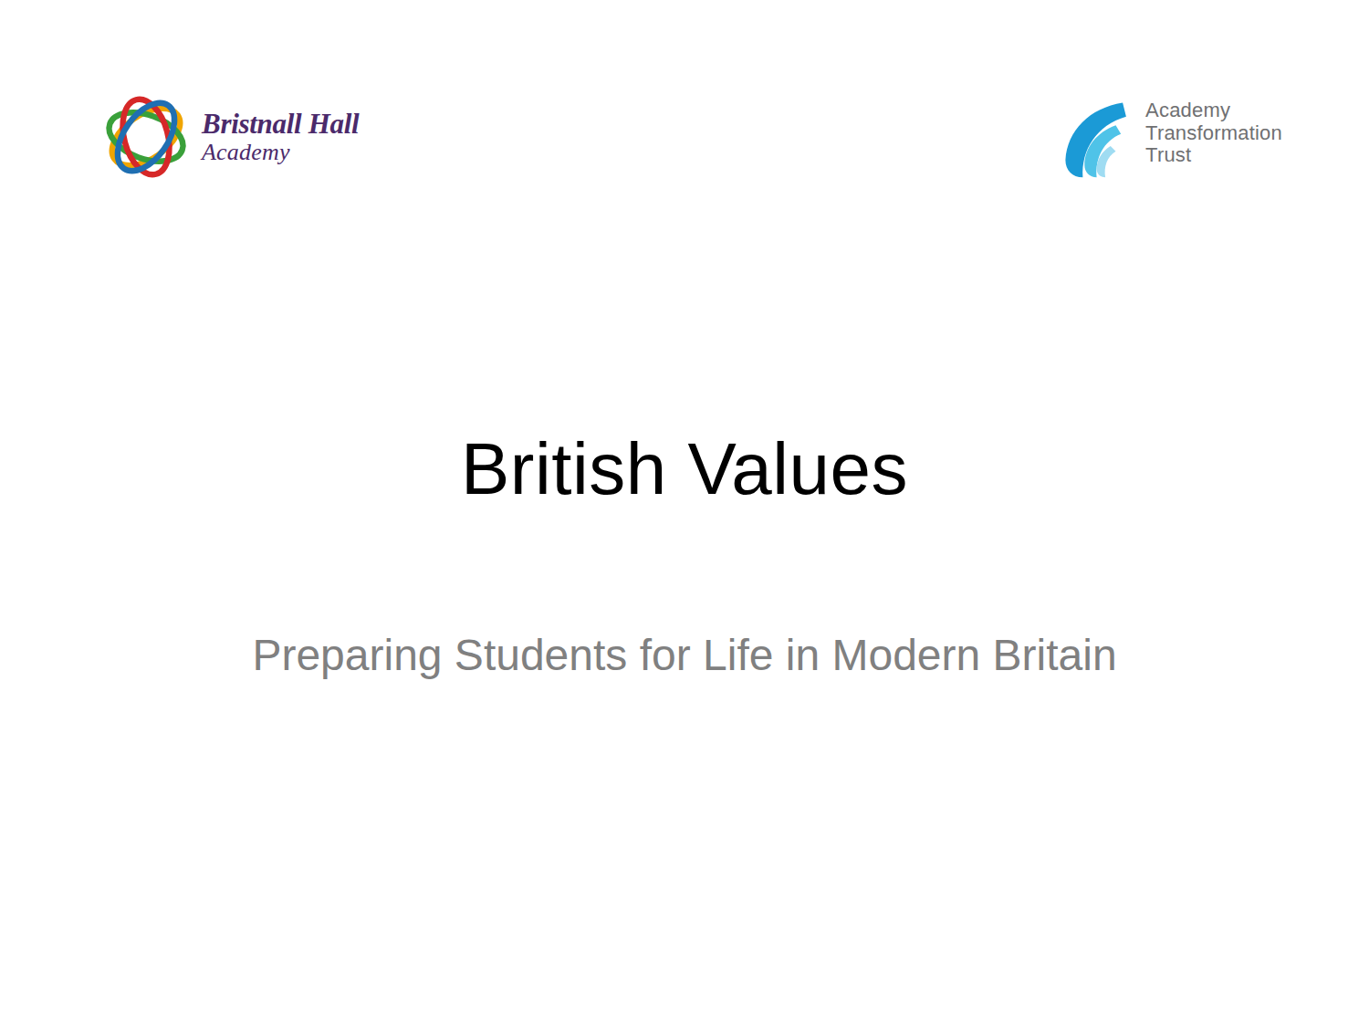Bristnall Hall
Academy
Academy
Transformation
Trust
British Values
Preparing Students for Life in Modern Britain